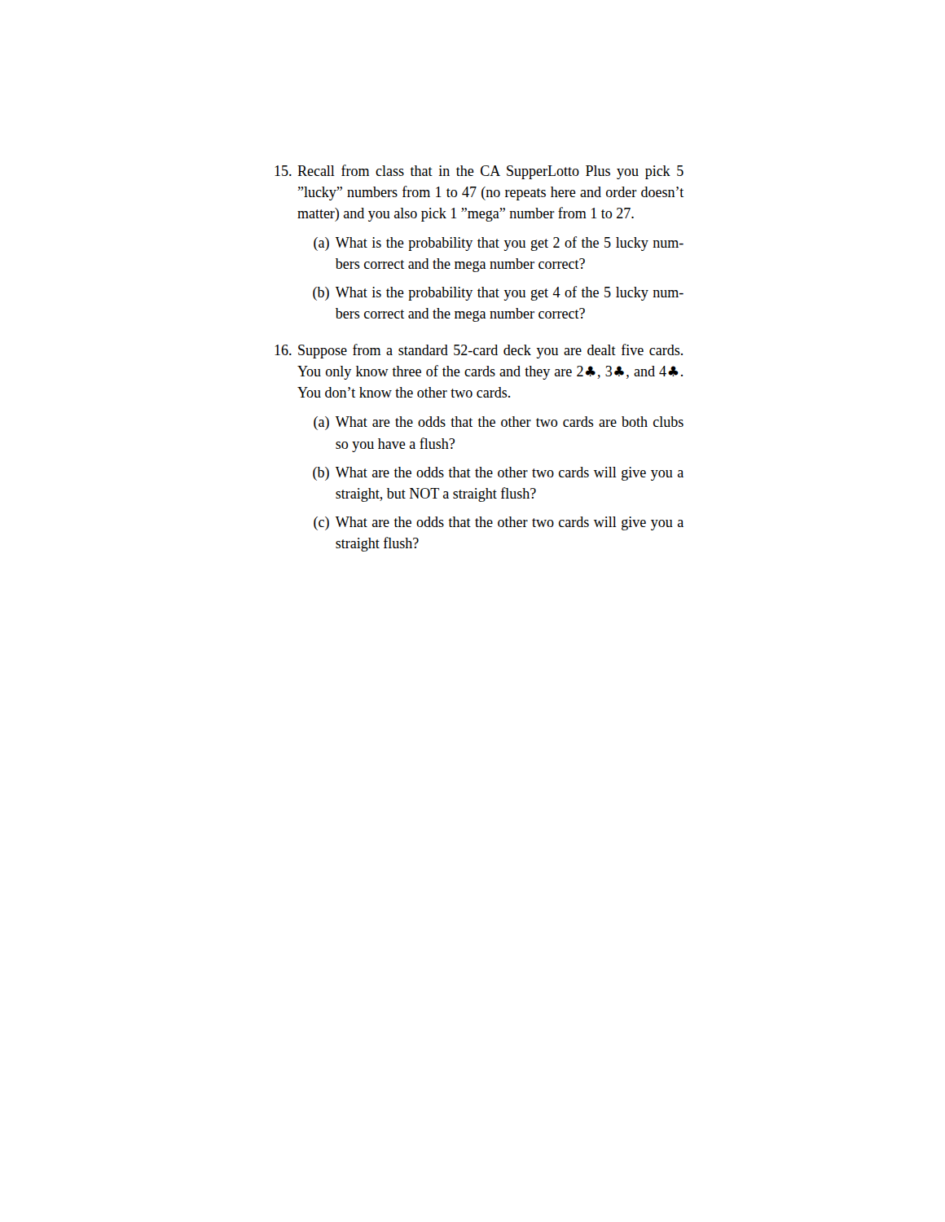15.
Recall from class that in the CA SupperLotto Plus you pick 5 ”lucky” numbers from 1 to 47 (no repeats here and order doesn’t matter) and you also pick 1 ”mega” number from 1 to 27.
(a)
What is the probability that you get 2 of the 5 lucky numbers correct and the mega number correct?
(b)
What is the probability that you get 4 of the 5 lucky numbers correct and the mega number correct?
16.
Suppose from a standard 52-card deck you are dealt five cards. You only know three of the cards and they are 2♣, 3♣, and 4♣. You don’t know the other two cards.
(a)
What are the odds that the other two cards are both clubs so you have a flush?
(b)
What are the odds that the other two cards will give you a straight, but NOT a straight flush?
(c)
What are the odds that the other two cards will give you a straight flush?